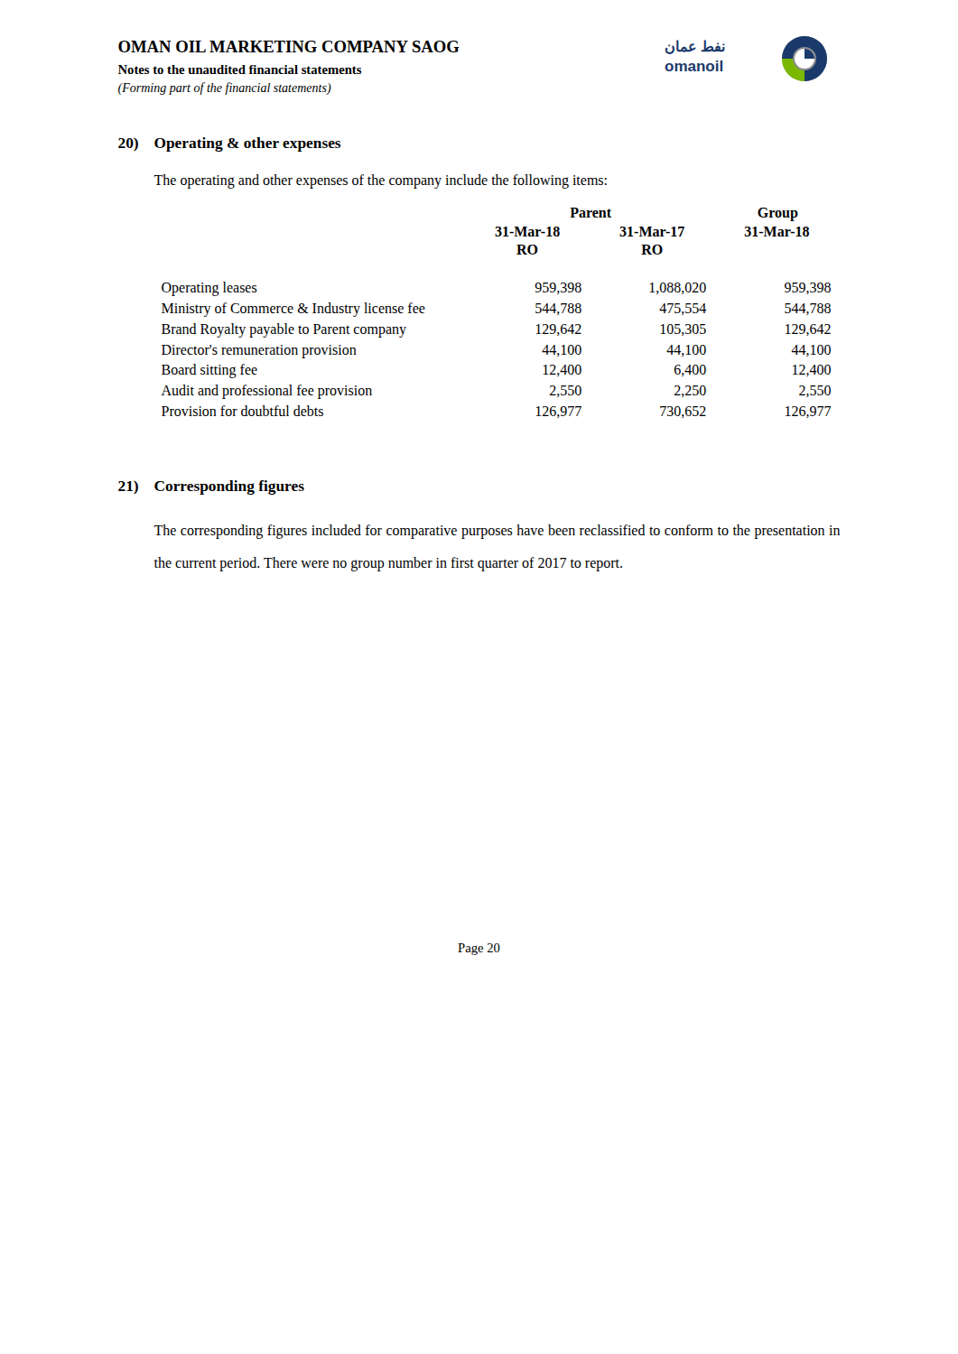OMAN OIL MARKETING COMPANY SAOG
Notes to the unaudited financial statements
(Forming part of the financial statements)
نفط عمان omanoil
20) Operating & other expenses
The operating and other expenses of the company include the following items:
| | Parent | Group |
| | 31-Mar-18 | 31-Mar-17 | 31-Mar-18 |
| | RO | RO | |
| Operating leases | 959,398 | 1,088,020 | 959,398 |
| Ministry of Commerce & Industry license fee | 544,788 | 475,554 | 544,788 |
| Brand Royalty payable to Parent company | 129,642 | 105,305 | 129,642 |
| Director's remuneration provision | 44,100 | 44,100 | 44,100 |
| Board sitting fee | 12,400 | 6,400 | 12,400 |
| Audit and professional fee provision | 2,550 | 2,250 | 2,550 |
| Provision for doubtful debts | 126,977 | 730,652 | 126,977 |
21) Corresponding figures
The corresponding figures included for comparative purposes have been reclassified to conform to the presentation in the current period. There were no group number in first quarter of 2017 to report.
Page 20